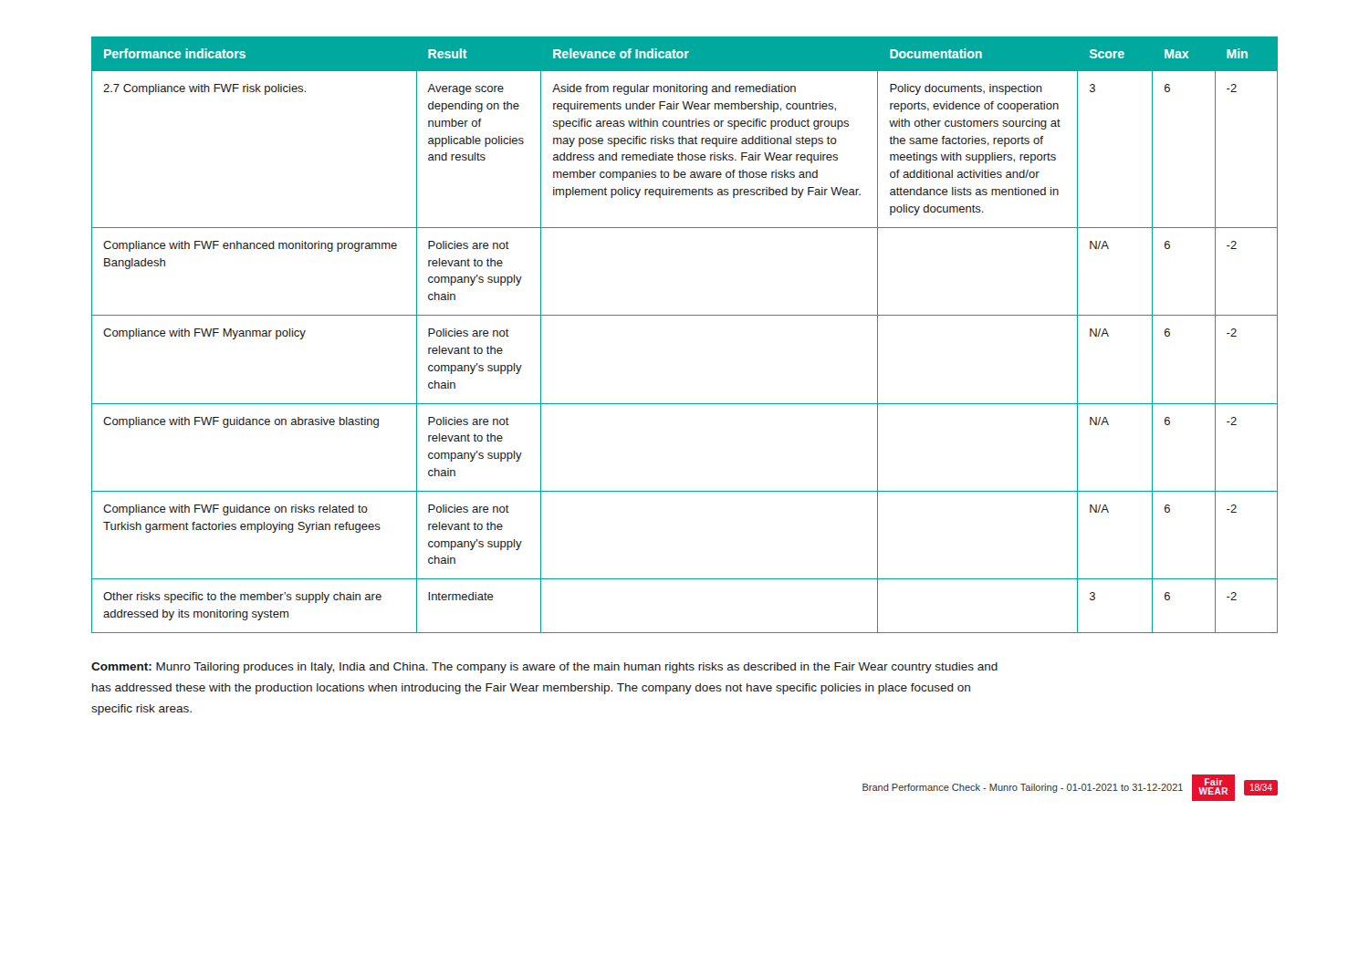| Performance indicators | Result | Relevance of Indicator | Documentation | Score | Max | Min |
| --- | --- | --- | --- | --- | --- | --- |
| 2.7 Compliance with FWF risk policies. | Average score depending on the number of applicable policies and results | Aside from regular monitoring and remediation requirements under Fair Wear membership, countries, specific areas within countries or specific product groups may pose specific risks that require additional steps to address and remediate those risks. Fair Wear requires member companies to be aware of those risks and implement policy requirements as prescribed by Fair Wear. | Policy documents, inspection reports, evidence of cooperation with other customers sourcing at the same factories, reports of meetings with suppliers, reports of additional activities and/or attendance lists as mentioned in policy documents. | 3 | 6 | -2 |
| Compliance with FWF enhanced monitoring programme Bangladesh | Policies are not relevant to the company's supply chain | | | N/A | 6 | -2 |
| Compliance with FWF Myanmar policy | Policies are not relevant to the company's supply chain | | | N/A | 6 | -2 |
| Compliance with FWF guidance on abrasive blasting | Policies are not relevant to the company's supply chain | | | N/A | 6 | -2 |
| Compliance with FWF guidance on risks related to Turkish garment factories employing Syrian refugees | Policies are not relevant to the company's supply chain | | | N/A | 6 | -2 |
| Other risks specific to the member’s supply chain are addressed by its monitoring system | Intermediate | | | 3 | 6 | -2 |
Comment: Munro Tailoring produces in Italy, India and China. The company is aware of the main human rights risks as described in the Fair Wear country studies and has addressed these with the production locations when introducing the Fair Wear membership. The company does not have specific policies in place focused on specific risk areas.
Brand Performance Check - Munro Tailoring - 01-01-2021 to 31-12-2021 Fair
WEAR 18/34